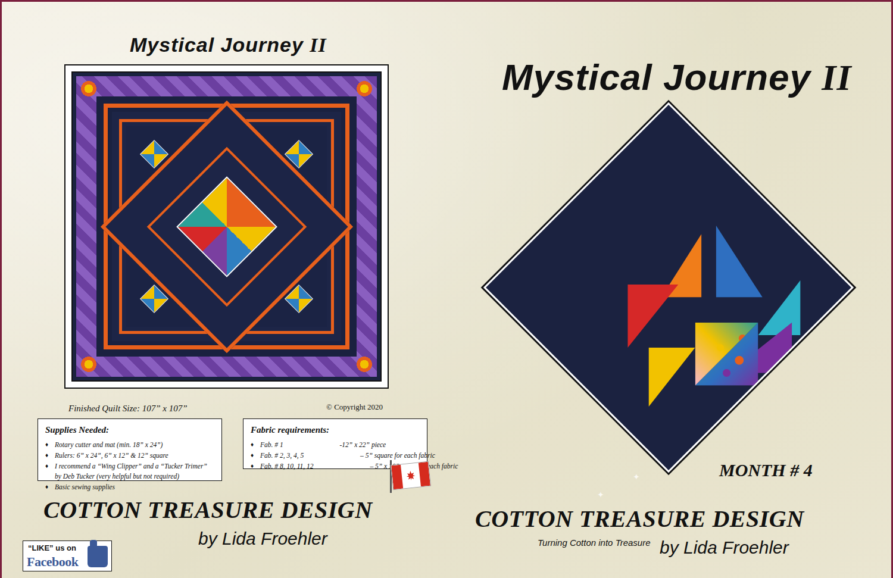Mystical Journey II
Finished Quilt Size: 107” x 107”
© Copyright 2020
Supplies Needed:
Rotary cutter and mat (min. 18” x 24”)
Rulers: 6” x 24”, 6” x 12” & 12” square
I recommend a “Wing Clipper” and a “Tucker Trimer” by Deb Tucker (very helpful but not required)
Basic sewing supplies
Fabric requirements:
Fab. # 1 -12” x 22” piece
Fab. # 2, 3, 4, 5 – 5” square for each fabric
Fab. # 8, 10, 11, 12 – 5” x 10” piece for each fabric
COTTON TREASURE DESIGN
by Lida Froehler
“LIKE” us on Facebook
Mystical Journey II
✦ ✦
MONTH # 4
COTTON TREASURE DESIGN
Turning Cotton into Treasure
by Lida Froehler